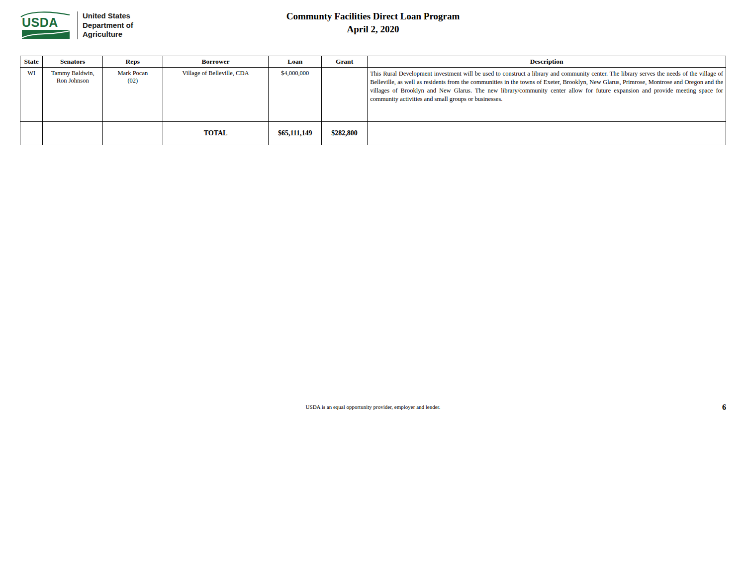USDA
United States
Department of
Agriculture
Communty Facilities Direct Loan Program
April 2, 2020
| State | Senators | Reps | Borrower | Loan | Grant | Description |
| --- | --- | --- | --- | --- | --- | --- |
| WI | Tammy Baldwin, Ron Johnson | Mark Pocan (02) | Village of Belleville, CDA | $4,000,000 | | This Rural Development investment will be used to construct a library and community center. The library serves the needs of the village of Belleville, as well as residents from the communities in the towns of Exeter, Brooklyn, New Glarus, Primrose, Montrose and Oregon and the villages of Brooklyn and New Glarus. The new library/community center allow for future expansion and provide meeting space for community activities and small groups or businesses. |
| | | | TOTAL | $65,111,149 | $282,800 | |
USDA is an equal opportunity provider, employer and lender. 6